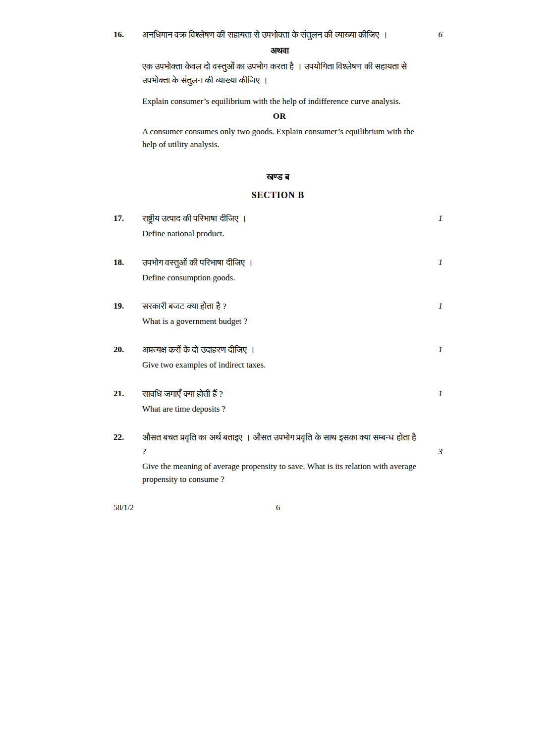16.
अनधिमान वक्र विश्लेषण की सहायता से उपभोक्ता के संतुलन की व्याख्या कीजिए ।
अथवा
एक उपभोक्ता केवल दो वस्तुओं का उपभोग करता है । उपयोगिता विश्लेषण की सहायता से उपभोक्ता के संतुलन की व्याख्या कीजिए ।
Explain consumer’s equilibrium with the help of indifference curve analysis.
OR
A consumer consumes only two goods. Explain consumer’s equilibrium with the help of utility analysis.
6
खण्ड ब
SECTION B
17.
राष्ट्रीय उत्पाद की परिभाषा दीजिए ।
Define national product.
1
18.
उपभोग वस्तुओं की परिभाषा दीजिए ।
Define consumption goods.
1
19.
सरकारी बजट क्या होता है ?
What is a government budget ?
1
20.
अप्रत्यक्ष करों के दो उदाहरण दीजिए ।
Give two examples of indirect taxes.
1
21.
सावधि जमाएँ क्या होती हैं ?
What are time deposits ?
1
22.
औसत बचत प्रवृति का अर्थ बताइए । औसत उपभोग प्रवृति के साथ इसका क्या सम्बन्ध होता है ?
Give the meaning of average propensity to save. What is its relation with average propensity to consume ?
3
58/1/2 6